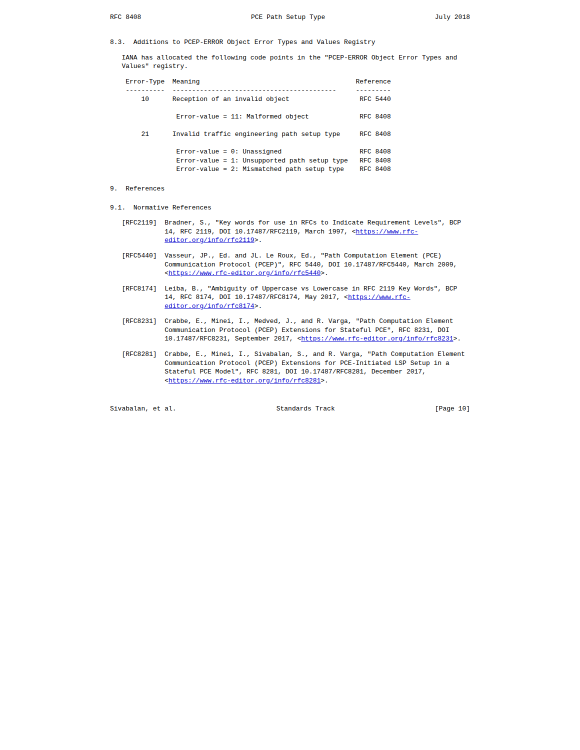RFC 8408 PCE Path Setup Type July 2018
8.3. Additions to PCEP-ERROR Object Error Types and Values Registry
IANA has allocated the following code points in the "PCEP-ERROR Object Error Types and Values" registry.
 Error-Type  Meaning                                        Reference
 ----------  ------------------------------------------     ---------
     10      Reception of an invalid object                  RFC 5440

              Error-value = 11: Malformed object             RFC 8408

     21      Invalid traffic engineering path setup type     RFC 8408

              Error-value = 0: Unassigned                    RFC 8408
              Error-value = 1: Unsupported path setup type   RFC 8408
              Error-value = 2: Mismatched path setup type    RFC 8408
9. References
9.1. Normative References
[RFC2119]
Bradner, S., "Key words for use in RFCs to Indicate Requirement Levels", BCP 14, RFC 2119, DOI 10.17487/RFC2119, March 1997, <https://www.rfc-editor.org/info/rfc2119>.
[RFC5440]
Vasseur, JP., Ed. and JL. Le Roux, Ed., "Path Computation Element (PCE) Communication Protocol (PCEP)", RFC 5440, DOI 10.17487/RFC5440, March 2009, <https://www.rfc-editor.org/info/rfc5440>.
[RFC8174]
Leiba, B., "Ambiguity of Uppercase vs Lowercase in RFC 2119 Key Words", BCP 14, RFC 8174, DOI 10.17487/RFC8174, May 2017, <https://www.rfc-editor.org/info/rfc8174>.
[RFC8231]
Crabbe, E., Minei, I., Medved, J., and R. Varga, "Path Computation Element Communication Protocol (PCEP) Extensions for Stateful PCE", RFC 8231, DOI 10.17487/RFC8231, September 2017, <https://www.rfc-editor.org/info/rfc8231>.
[RFC8281]
Crabbe, E., Minei, I., Sivabalan, S., and R. Varga, "Path Computation Element Communication Protocol (PCEP) Extensions for PCE-Initiated LSP Setup in a Stateful PCE Model", RFC 8281, DOI 10.17487/RFC8281, December 2017, <https://www.rfc-editor.org/info/rfc8281>.
Sivabalan, et al. Standards Track [Page 10]